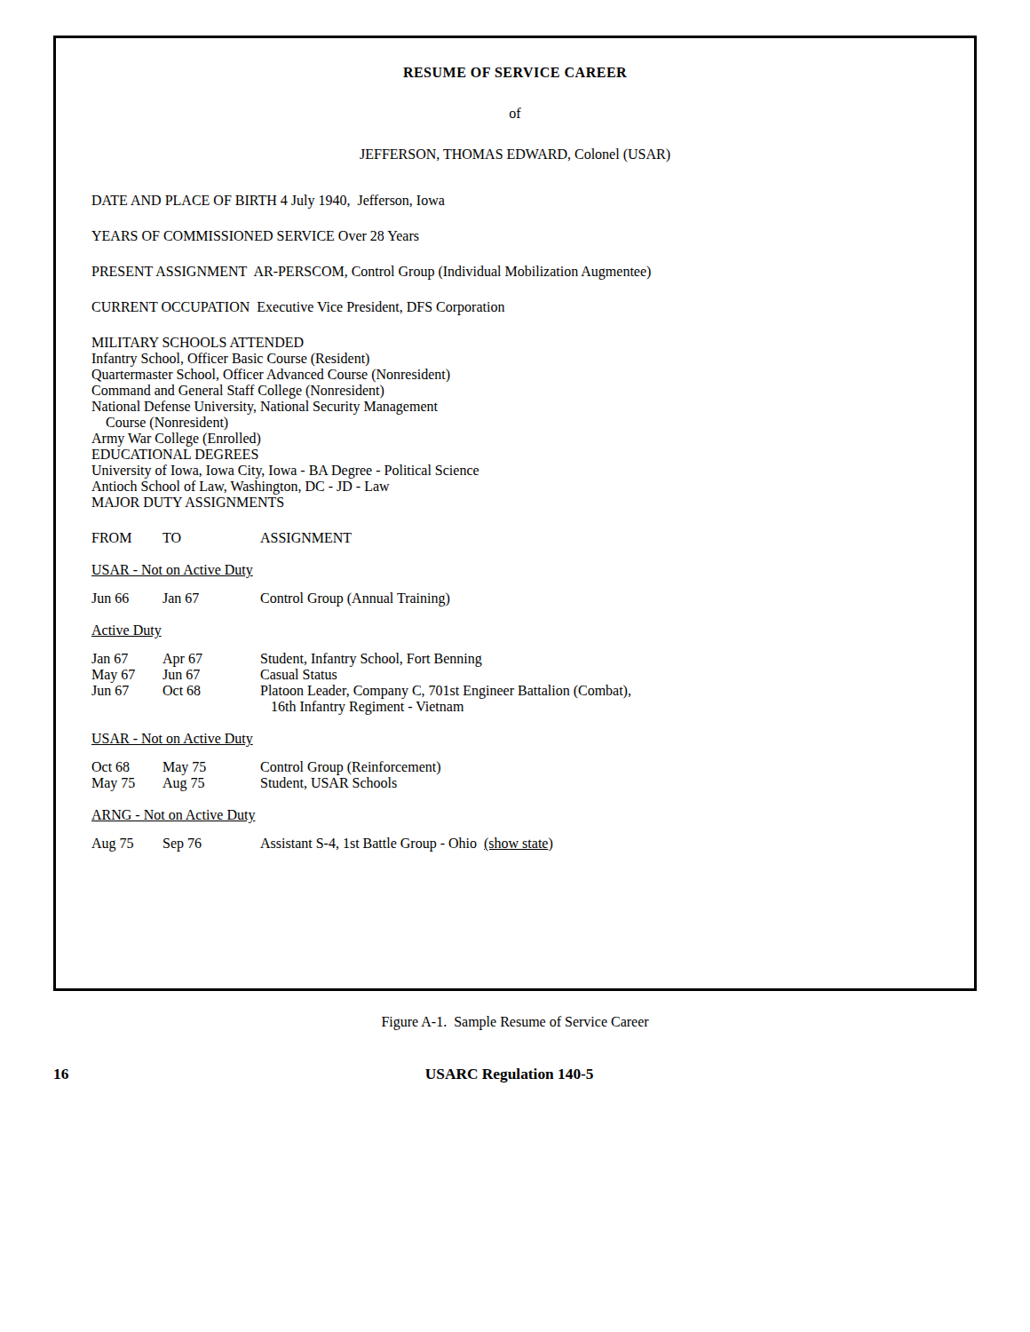RESUME OF SERVICE CAREER
of
JEFFERSON, THOMAS EDWARD, Colonel (USAR)
DATE AND PLACE OF BIRTH 4 July 1940, Jefferson, Iowa
YEARS OF COMMISSIONED SERVICE Over 28 Years
PRESENT ASSIGNMENT AR-PERSCOM, Control Group (Individual Mobilization Augmentee)
CURRENT OCCUPATION Executive Vice President, DFS Corporation
MILITARY SCHOOLS ATTENDED
Infantry School, Officer Basic Course (Resident)
Quartermaster School, Officer Advanced Course (Nonresident)
Command and General Staff College (Nonresident)
National Defense University, National Security Management
Course (Nonresident)
Army War College (Enrolled)
EDUCATIONAL DEGREES
University of Iowa, Iowa City, Iowa - BA Degree - Political Science
Antioch School of Law, Washington, DC - JD - Law
MAJOR DUTY ASSIGNMENTS
| FROM | TO | ASSIGNMENT |
USAR - Not on Active Duty
| Jun 66 | Jan 67 | Control Group (Annual Training) |
Active Duty
| Jan 67 | Apr 67 | Student, Infantry School, Fort Benning |
| May 67 | Jun 67 | Casual Status |
| Jun 67 | Oct 68 | Platoon Leader, Company C, 701st Engineer Battalion (Combat), 16th Infantry Regiment - Vietnam |
USAR - Not on Active Duty
| Oct 68 | May 75 | Control Group (Reinforcement) |
| May 75 | Aug 75 | Student, USAR Schools |
ARNG - Not on Active Duty
| Aug 75 | Sep 76 | Assistant S-4, 1st Battle Group - Ohio (show state ) |
Figure A-1. Sample Resume of Service Career
16 USARC Regulation 140-5